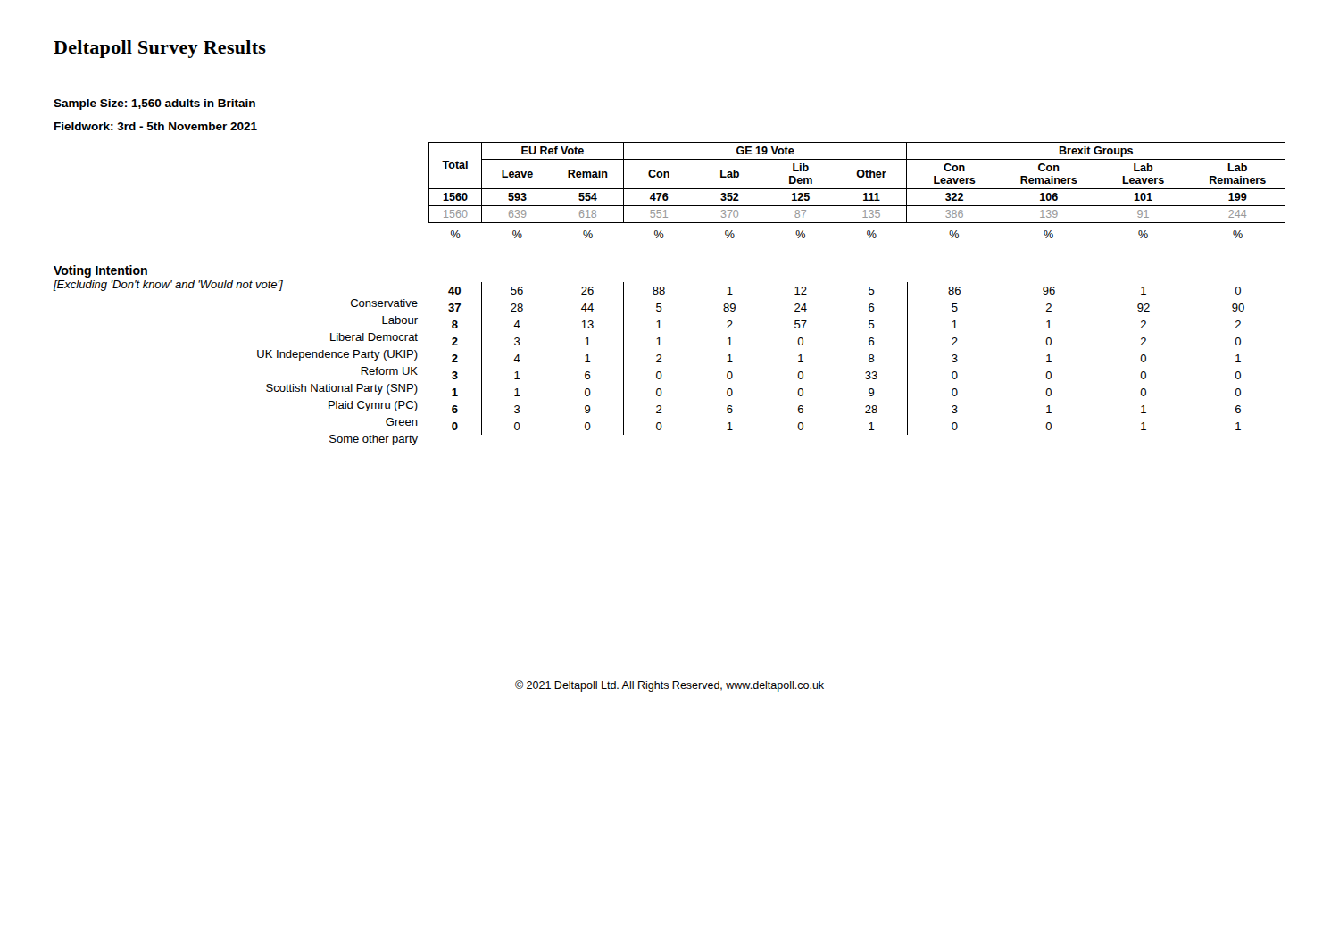Deltapoll Survey Results
Sample Size: 1,560 adults in Britain
Fieldwork: 3rd - 5th November 2021
Voting Intention
[Excluding 'Don't know' and 'Would not vote']
| Conservative |
| Labour |
| Liberal Democrat |
| UK Independence Party (UKIP) |
| Reform UK |
| Scottish National Party (SNP) |
| Plaid Cymru (PC) |
| Green |
| Some other party |
| Total | EU Ref Vote | GE 19 Vote | Brexit Groups |
| Leave | Remain | Con | Lab | Lib Dem | Other | Con Leavers | Con Remainers | Lab Leavers | Lab Remainers |
| 1560 | 593 | 554 | 476 | 352 | 125 | 111 | 322 | 106 | 101 | 199 |
| 1560 | 639 | 618 | 551 | 370 | 87 | 135 | 386 | 139 | 91 | 244 |
| % | % | % | % | % | % | % | % | % | % | % |
| 40 | 56 | 26 | 88 | 1 | 12 | 5 | 86 | 96 | 1 | 0 |
| 37 | 28 | 44 | 5 | 89 | 24 | 6 | 5 | 2 | 92 | 90 |
| 8 | 4 | 13 | 1 | 2 | 57 | 5 | 1 | 1 | 2 | 2 |
| 2 | 3 | 1 | 1 | 1 | 0 | 6 | 2 | 0 | 2 | 0 |
| 2 | 4 | 1 | 2 | 1 | 1 | 8 | 3 | 1 | 0 | 1 |
| 3 | 1 | 6 | 0 | 0 | 0 | 33 | 0 | 0 | 0 | 0 |
| 1 | 1 | 0 | 0 | 0 | 0 | 9 | 0 | 0 | 0 | 0 |
| 6 | 3 | 9 | 2 | 6 | 6 | 28 | 3 | 1 | 1 | 6 |
| 0 | 0 | 0 | 0 | 1 | 0 | 1 | 0 | 0 | 1 | 1 |
© 2021 Deltapoll Ltd. All Rights Reserved, www.deltapoll.co.uk